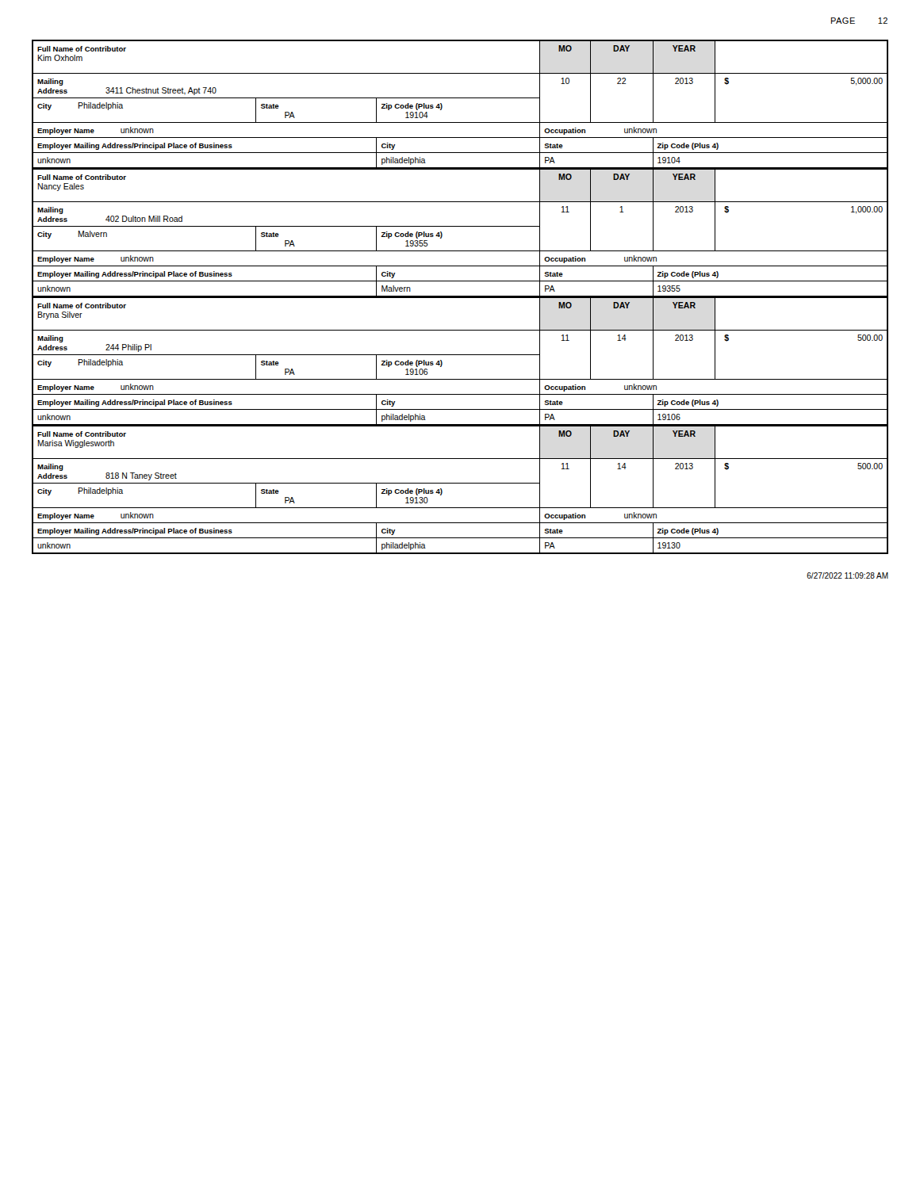PAGE12
| Full Name of Contributor Kim Oxholm | MO | DAY | YEAR | |
| Mailing Address 3411 Chestnut Street, Apt 740 | 10 | 22 | 2013 | $ 5,000.00 |
| City Philadelphia | State PA | Zip Code (Plus 4) 19104 |
| Employer Name unknown | Occupation unknown |
| Employer Mailing Address/Principal Place of Business | City | State | Zip Code (Plus 4) |
| unknown | philadelphia | PA | 19104 |
| Full Name of Contributor Nancy Eales | MO | DAY | YEAR | |
| Mailing Address 402 Dulton Mill Road | 11 | 1 | 2013 | $ 1,000.00 |
| City Malvern | State PA | Zip Code (Plus 4) 19355 |
| Employer Name unknown | Occupation unknown |
| Employer Mailing Address/Principal Place of Business | City | State | Zip Code (Plus 4) |
| unknown | Malvern | PA | 19355 |
| Full Name of Contributor Bryna Silver | MO | DAY | YEAR | |
| Mailing Address 244 Philip Pl | 11 | 14 | 2013 | $ 500.00 |
| City Philadelphia | State PA | Zip Code (Plus 4) 19106 |
| Employer Name unknown | Occupation unknown |
| Employer Mailing Address/Principal Place of Business | City | State | Zip Code (Plus 4) |
| unknown | philadelphia | PA | 19106 |
| Full Name of Contributor Marisa Wigglesworth | MO | DAY | YEAR | |
| Mailing Address 818 N Taney Street | 11 | 14 | 2013 | $ 500.00 |
| City Philadelphia | State PA | Zip Code (Plus 4) 19130 |
| Employer Name unknown | Occupation unknown |
| Employer Mailing Address/Principal Place of Business | City | State | Zip Code (Plus 4) |
| unknown | philadelphia | PA | 19130 |
6/27/2022 11:09:28 AM